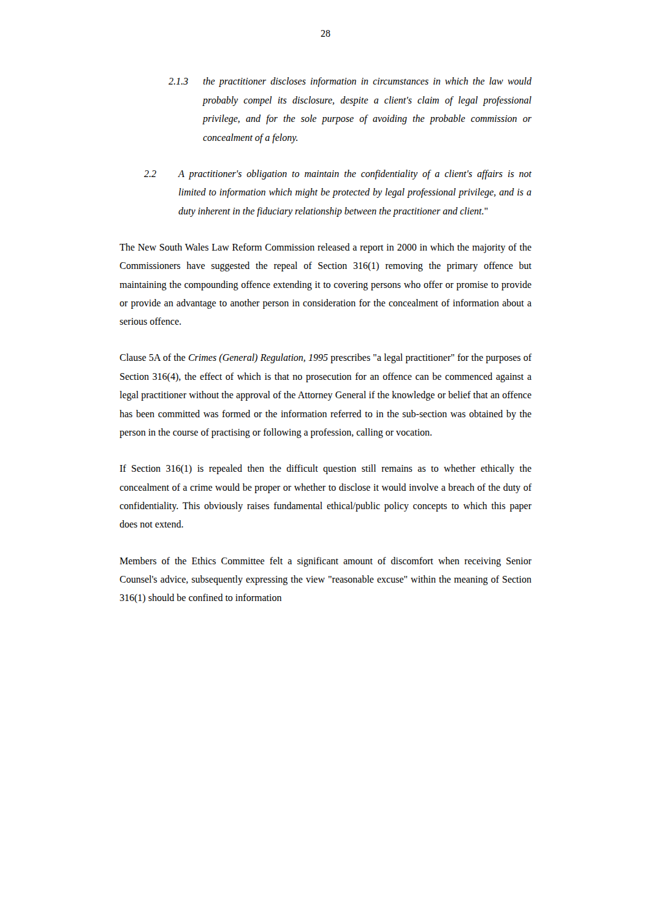28
2.1.3
the practitioner discloses information in circumstances in which the law would probably compel its disclosure, despite a client's claim of legal professional privilege, and for the sole purpose of avoiding the probable commission or concealment of a felony.
2.2
A practitioner's obligation to maintain the confidentiality of a client's affairs is not limited to information which might be protected by legal professional privilege, and is a duty inherent in the fiduciary relationship between the practitioner and client."
The New South Wales Law Reform Commission released a report in 2000 in which the majority of the Commissioners have suggested the repeal of Section 316(1) removing the primary offence but maintaining the compounding offence extending it to covering persons who offer or promise to provide or provide an advantage to another person in consideration for the concealment of information about a serious offence.
Clause 5A of the Crimes (General) Regulation, 1995 prescribes "a legal practitioner" for the purposes of Section 316(4), the effect of which is that no prosecution for an offence can be commenced against a legal practitioner without the approval of the Attorney General if the knowledge or belief that an offence has been committed was formed or the information referred to in the sub-section was obtained by the person in the course of practising or following a profession, calling or vocation.
If Section 316(1) is repealed then the difficult question still remains as to whether ethically the concealment of a crime would be proper or whether to disclose it would involve a breach of the duty of confidentiality. This obviously raises fundamental ethical/public policy concepts to which this paper does not extend.
Members of the Ethics Committee felt a significant amount of discomfort when receiving Senior Counsel's advice, subsequently expressing the view "reasonable excuse" within the meaning of Section 316(1) should be confined to information